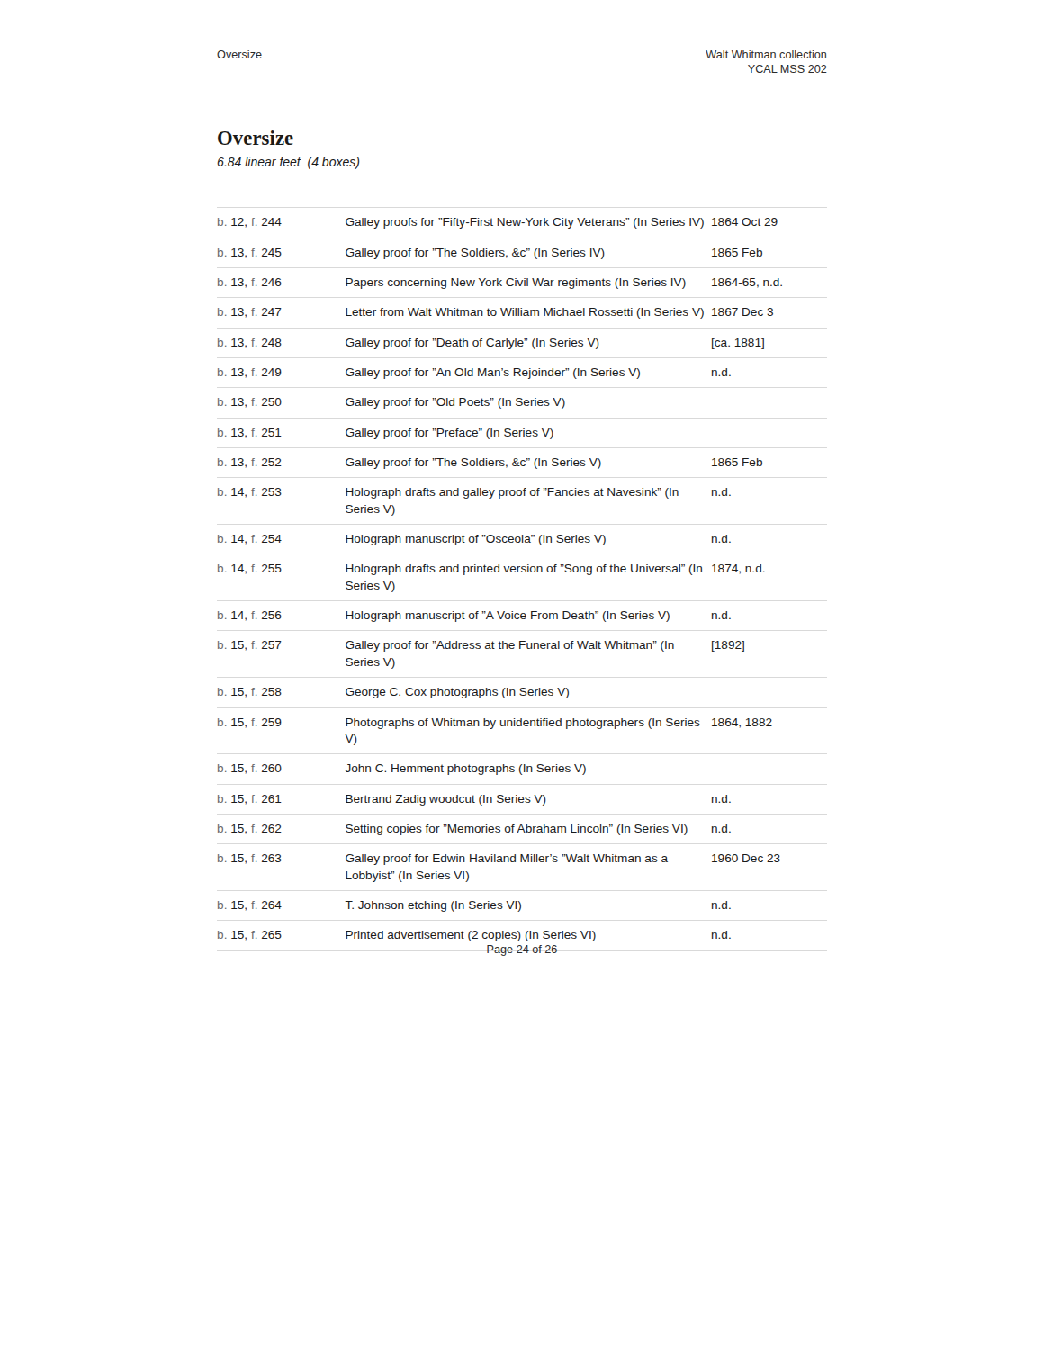Oversize
Walt Whitman collection
YCAL MSS 202
Oversize
6.84 linear feet (4 boxes)
| b. 12, f. 244 | Galley proofs for ”Fifty-First New-York City Veterans” (In Series IV) | 1864 Oct 29 |
| b. 13, f. 245 | Galley proof for ”The Soldiers, &c” (In Series IV) | 1865 Feb |
| b. 13, f. 246 | Papers concerning New York Civil War regiments (In Series IV) | 1864-65, n.d. |
| b. 13, f. 247 | Letter from Walt Whitman to William Michael Rossetti (In Series V) | 1867 Dec 3 |
| b. 13, f. 248 | Galley proof for ”Death of Carlyle” (In Series V) | [ca. 1881] |
| b. 13, f. 249 | Galley proof for ”An Old Man’s Rejoinder” (In Series V) | n.d. |
| b. 13, f. 250 | Galley proof for ”Old Poets” (In Series V) | |
| b. 13, f. 251 | Galley proof for ”Preface” (In Series V) | |
| b. 13, f. 252 | Galley proof for ”The Soldiers, &c” (In Series V) | 1865 Feb |
| b. 14, f. 253 | Holograph drafts and galley proof of ”Fancies at Navesink” (In Series V) | n.d. |
| b. 14, f. 254 | Holograph manuscript of ”Osceola” (In Series V) | n.d. |
| b. 14, f. 255 | Holograph drafts and printed version of ”Song of the Universal” (In Series V) | 1874, n.d. |
| b. 14, f. 256 | Holograph manuscript of ”A Voice From Death” (In Series V) | n.d. |
| b. 15, f. 257 | Galley proof for ”Address at the Funeral of Walt Whitman” (In Series V) | [1892] |
| b. 15, f. 258 | George C. Cox photographs (In Series V) | |
| b. 15, f. 259 | Photographs of Whitman by unidentified photographers (In Series V) | 1864, 1882 |
| b. 15, f. 260 | John C. Hemment photographs (In Series V) | |
| b. 15, f. 261 | Bertrand Zadig woodcut (In Series V) | n.d. |
| b. 15, f. 262 | Setting copies for ”Memories of Abraham Lincoln” (In Series VI) | n.d. |
| b. 15, f. 263 | Galley proof for Edwin Haviland Miller’s ”Walt Whitman as a Lobbyist” (In Series VI) | 1960 Dec 23 |
| b. 15, f. 264 | T. Johnson etching (In Series VI) | n.d. |
| b. 15, f. 265 | Printed advertisement (2 copies) (In Series VI) | n.d. |
Page 24 of 26